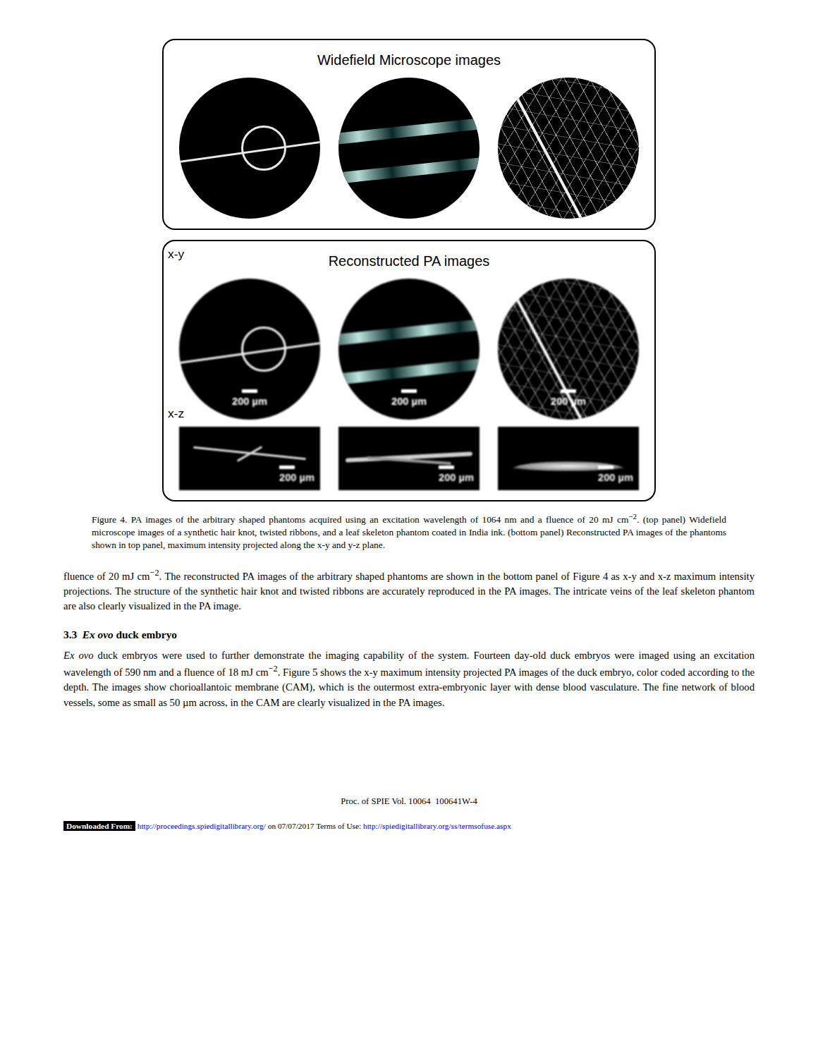Widefield Microscope images
Reconstructed PA images
x-y
200 µm
200 µm
200 µm
x-z
200 µm
200 µm
200 µm
Figure 4. PA images of the arbitrary shaped phantoms acquired using an excitation wavelength of 1064 nm and a fluence of 20 mJ cm−2. (top panel) Widefield microscope images of a synthetic hair knot, twisted ribbons, and a leaf skeleton phantom coated in India ink. (bottom panel) Reconstructed PA images of the phantoms shown in top panel, maximum intensity projected along the x-y and y-z plane.
fluence of 20 mJ cm−2. The reconstructed PA images of the arbitrary shaped phantoms are shown in the bottom panel of Figure 4 as x-y and x-z maximum intensity projections. The structure of the synthetic hair knot and twisted ribbons are accurately reproduced in the PA images. The intricate veins of the leaf skeleton phantom are also clearly visualized in the PA image.
3.3 Ex ovo duck embryo
Ex ovo duck embryos were used to further demonstrate the imaging capability of the system. Fourteen day-old duck embryos were imaged using an excitation wavelength of 590 nm and a fluence of 18 mJ cm−2. Figure 5 shows the x-y maximum intensity projected PA images of the duck embryo, color coded according to the depth. The images show chorioallantoic membrane (CAM), which is the outermost extra-embryonic layer with dense blood vasculature. The fine network of blood vessels, some as small as 50 µm across, in the CAM are clearly visualized in the PA images.
Proc. of SPIE Vol. 10064 100641W-4
Downloaded From: http://proceedings.spiedigitallibrary.org/ on 07/07/2017 Terms of Use: http://spiedigitallibrary.org/ss/termsofuse.aspx